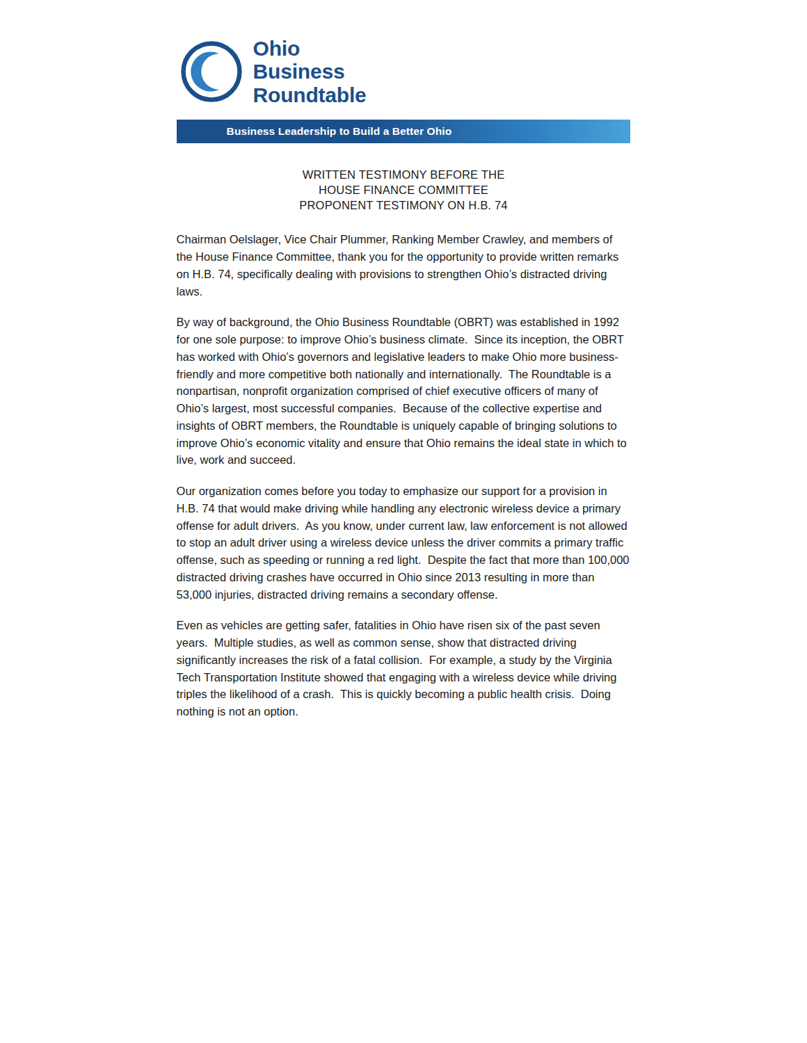Ohio
Business
Roundtable
Business Leadership to Build a Better Ohio
WRITTEN TESTIMONY BEFORE THE
HOUSE FINANCE COMMITTEE
PROPONENT TESTIMONY ON H.B. 74
Chairman Oelslager, Vice Chair Plummer, Ranking Member Crawley, and members of the House Finance Committee, thank you for the opportunity to provide written remarks on H.B. 74, specifically dealing with provisions to strengthen Ohio’s distracted driving laws.
By way of background, the Ohio Business Roundtable (OBRT) was established in 1992 for one sole purpose: to improve Ohio’s business climate. Since its inception, the OBRT has worked with Ohio’s governors and legislative leaders to make Ohio more business-friendly and more competitive both nationally and internationally. The Roundtable is a nonpartisan, nonprofit organization comprised of chief executive officers of many of Ohio’s largest, most successful companies. Because of the collective expertise and insights of OBRT members, the Roundtable is uniquely capable of bringing solutions to improve Ohio’s economic vitality and ensure that Ohio remains the ideal state in which to live, work and succeed.
Our organization comes before you today to emphasize our support for a provision in H.B. 74 that would make driving while handling any electronic wireless device a primary offense for adult drivers. As you know, under current law, law enforcement is not allowed to stop an adult driver using a wireless device unless the driver commits a primary traffic offense, such as speeding or running a red light. Despite the fact that more than 100,000 distracted driving crashes have occurred in Ohio since 2013 resulting in more than 53,000 injuries, distracted driving remains a secondary offense.
Even as vehicles are getting safer, fatalities in Ohio have risen six of the past seven years. Multiple studies, as well as common sense, show that distracted driving significantly increases the risk of a fatal collision. For example, a study by the Virginia Tech Transportation Institute showed that engaging with a wireless device while driving triples the likelihood of a crash. This is quickly becoming a public health crisis. Doing nothing is not an option.